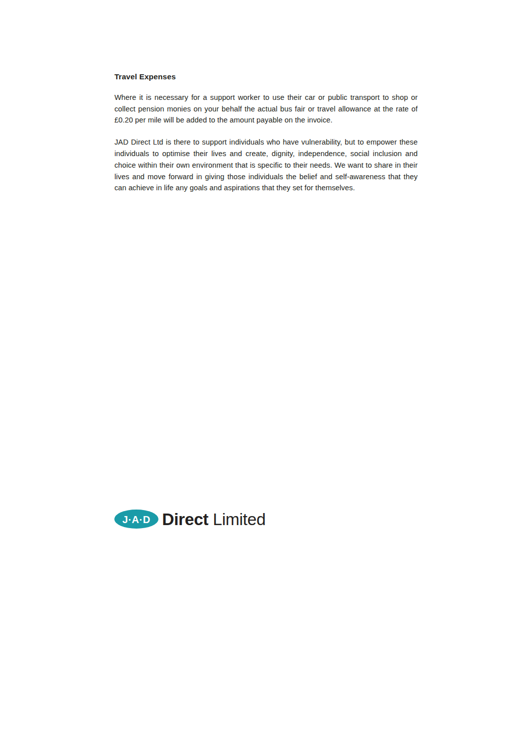Travel Expenses
Where it is necessary for a support worker to use their car or public transport to shop or collect pension monies on your behalf the actual bus fair or travel allowance at the rate of £0.20 per mile will be added to the amount payable on the invoice.
JAD Direct Ltd is there to support individuals who have vulnerability, but to empower these individuals to optimise their lives and create, dignity, independence, social inclusion and choice within their own environment that is specific to their needs. We want to share in their lives and move forward in giving those individuals the belief and self-awareness that they can achieve in life any goals and aspirations that they set for themselves.
J·A·D Direct Limited